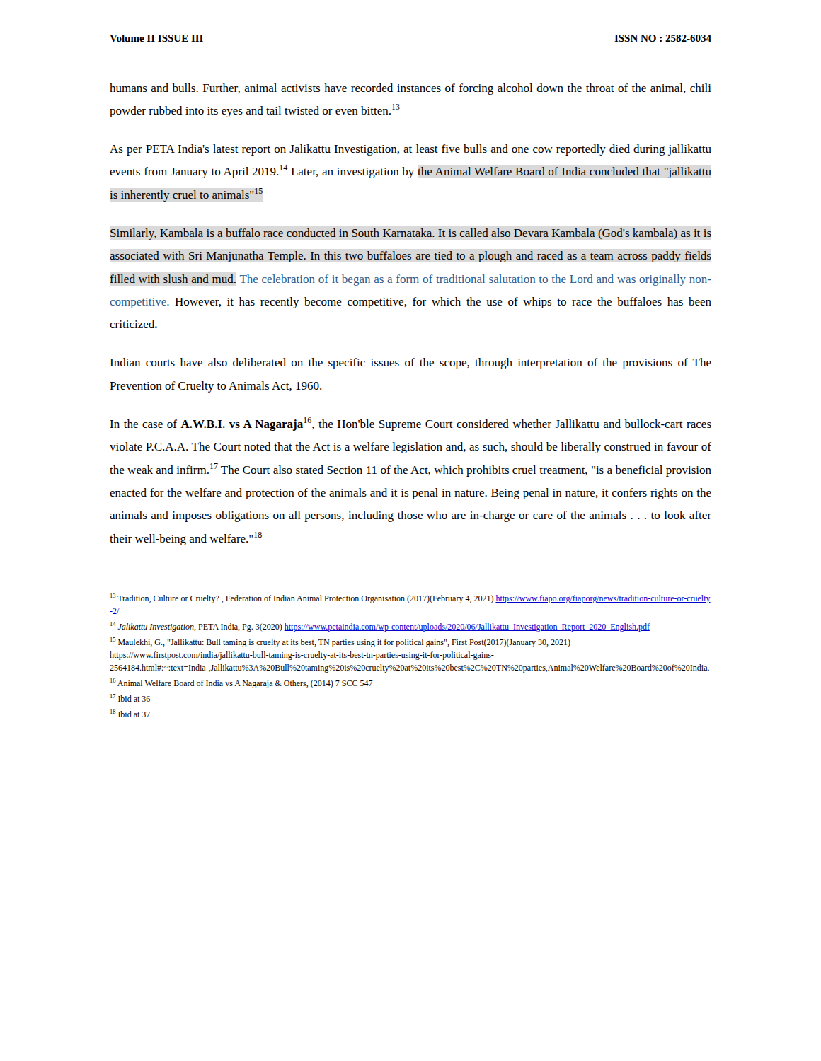Volume II ISSUE III ISSN NO : 2582-6034
humans and bulls. Further, animal activists have recorded instances of forcing alcohol down the throat of the animal, chili powder rubbed into its eyes and tail twisted or even bitten.13
As per PETA India's latest report on Jalikattu Investigation, at least five bulls and one cow reportedly died during jallikattu events from January to April 2019.14 Later, an investigation by the Animal Welfare Board of India concluded that "jallikattu is inherently cruel to animals"15
Similarly, Kambala is a buffalo race conducted in South Karnataka. It is called also Devara Kambala (God's kambala) as it is associated with Sri Manjunatha Temple. In this two buffaloes are tied to a plough and raced as a team across paddy fields filled with slush and mud. The celebration of it began as a form of traditional salutation to the Lord and was originally non-competitive. However, it has recently become competitive, for which the use of whips to race the buffaloes has been criticized.
Indian courts have also deliberated on the specific issues of the scope, through interpretation of the provisions of The Prevention of Cruelty to Animals Act, 1960.
In the case of A.W.B.I. vs A Nagaraja16, the Hon'ble Supreme Court considered whether Jallikattu and bullock-cart races violate P.C.A.A. The Court noted that the Act is a welfare legislation and, as such, should be liberally construed in favour of the weak and infirm.17 The Court also stated Section 11 of the Act, which prohibits cruel treatment, "is a beneficial provision enacted for the welfare and protection of the animals and it is penal in nature. Being penal in nature, it confers rights on the animals and imposes obligations on all persons, including those who are in-charge or care of the animals . . . to look after their well-being and welfare."18
13 Tradition, Culture or Cruelty? , Federation of Indian Animal Protection Organisation (2017)(February 4, 2021) https://www.fiapo.org/fiaporg/news/tradition-culture-or-cruelty-2/
14 Jalikattu Investigation, PETA India, Pg. 3(2020) https://www.petaindia.com/wp-content/uploads/2020/06/Jallikattu_Investigation_Report_2020_English.pdf
15 Maulekhi, G., "Jallikattu: Bull taming is cruelty at its best, TN parties using it for political gains", First Post(2017)(January 30, 2021) https://www.firstpost.com/india/jallikattu-bull-taming-is-cruelty-at-its-best-tn-parties-using-it-for-political-gains-2564184.html#:~:text=India-,Jallikattu%3A%20Bull%20taming%20is%20cruelty%20at%20its%20best%2C%20TN%20parties,Animal%20Welfare%20Board%20of%20India.
16 Animal Welfare Board of India vs A Nagaraja & Others, (2014) 7 SCC 547
17 Ibid at 36
18 Ibid at 37